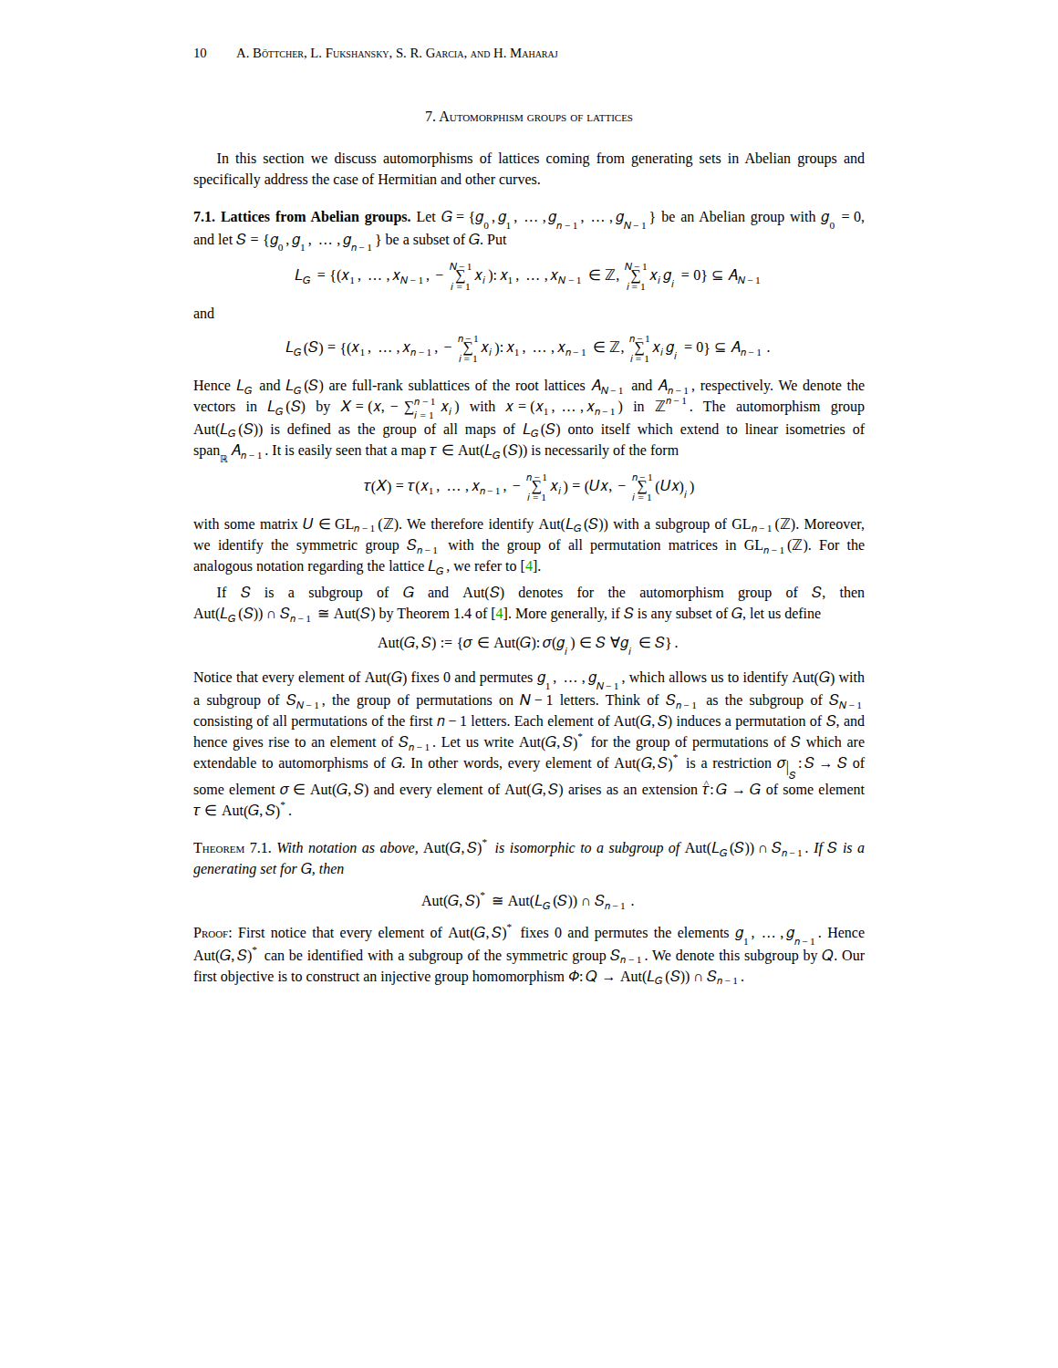10 A. Böttcher, L. Fukshansky, S. R. Garcia, and H. Maharaj
7. Automorphism groups of lattices
In this section we discuss automorphisms of lattices coming from generating sets in Abelian groups and specifically address the case of Hermitian and other curves.
7.1. Lattices from Abelian groups.
Let G={g0,g1,…,gn−1,…,gN−1} be an Abelian group with g0=0, and let S={g0,g1,…,gn−1} be a subset of G. Put
LG = { ( x1,…,xN−1, − ∑i=1N−1 xi ) : x1,…,xN−1∈ℤ, ∑i=1N−1 xigi=0 } ⊆ AN−1
and
LG(S) = { ( x1,…,xn−1, − ∑i=1n−1 xi ) : x1,…,xn−1∈ℤ, ∑i=1n−1 xigi=0 } ⊆ An−1 .
Hence LG and LG(S) are full-rank sublattices of the root lattices AN−1 and An−1, respectively. We denote the vectors in LG(S) by X=(x,−∑i=1n−1xi) with x=(x1,…,xn−1) in ℤn−1. The automorphism group Aut(LG(S)) is defined as the group of all maps of LG(S) onto itself which extend to linear isometries of spanℝAn−1. It is easily seen that a map τ∈Aut(LG(S)) is necessarily of the form
τ(X) = τ ( x1,…,xn−1, − ∑i=1n−1 xi ) = ( Ux, − ∑i=1n−1 (Ux)i )
with some matrix U∈GLn−1(ℤ). We therefore identify Aut(LG(S)) with a subgroup of GLn−1(ℤ). Moreover, we identify the symmetric group Sn−1 with the group of all permutation matrices in GLn−1(ℤ). For the analogous notation regarding the lattice LG, we refer to [4].
If S is a subgroup of G and Aut(S) denotes for the automorphism group of S, then Aut(LG(S))∩Sn−1≅Aut(S) by Theorem 1.4 of [4]. More generally, if S is any subset of G, let us define
Aut(G,S) := { σ∈Aut(G): σ(gi)∈S ∀gi∈S } .
Notice that every element of Aut(G) fixes 0 and permutes g1,…,gN−1, which allows us to identify Aut(G) with a subgroup of SN−1, the group of permutations on N−1 letters. Think of Sn−1 as the subgroup of SN−1 consisting of all permutations of the first n−1 letters. Each element of Aut(G,S) induces a permutation of S, and hence gives rise to an element of Sn−1. Let us write Aut(G,S)* for the group of permutations of S which are extendable to automorphisms of G. In other words, every element of Aut(G,S)* is a restriction σ|S:S→S of some element σ∈Aut(G,S) and every element of Aut(G,S) arises as an extension τ^:G→G of some element τ∈Aut(G,S)*.
Theorem 7.1. With notation as above, Aut(G,S)* is isomorphic to a subgroup of Aut(LG(S))∩Sn−1. If S is a generating set for G, then
Aut(G,S)* ≅ Aut(LG(S)) ∩ Sn−1 .
Proof: First notice that every element of Aut(G,S)* fixes 0 and permutes the elements g1,…,gn−1. Hence Aut(G,S)* can be identified with a subgroup of the symmetric group Sn−1. We denote this subgroup by Q. Our first objective is to construct an injective group homomorphism Φ:Q→Aut(LG(S))∩Sn−1.